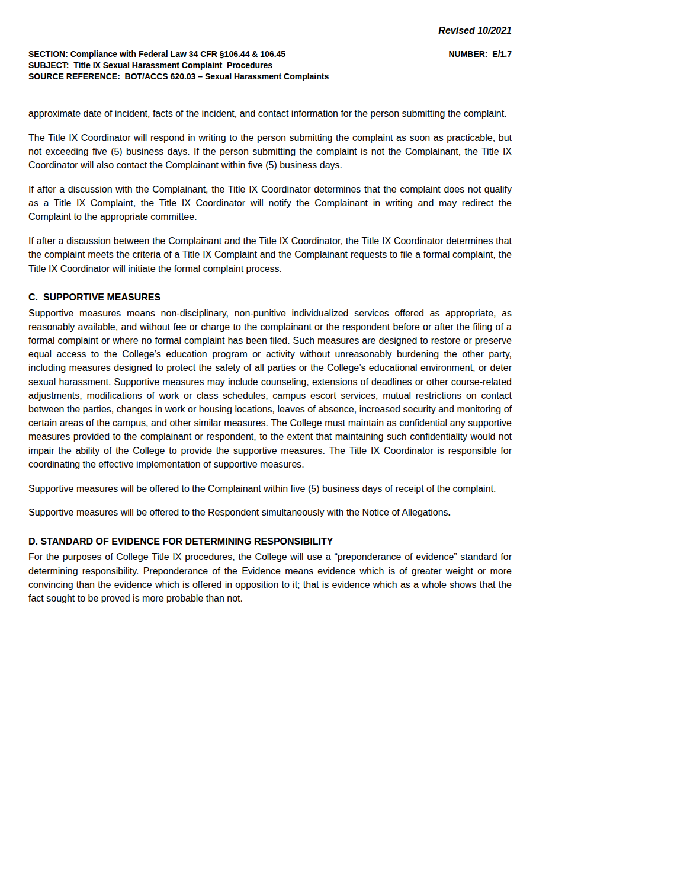Revised 10/2021
SECTION: Compliance with Federal Law 34 CFR §106.44 & 106.45
NUMBER: E/1.7
SUBJECT: Title IX Sexual Harassment Complaint Procedures
SOURCE REFERENCE: BOT/ACCS 620.03 – Sexual Harassment Complaints
approximate date of incident, facts of the incident, and contact information for the person submitting the complaint.
The Title IX Coordinator will respond in writing to the person submitting the complaint as soon as practicable, but not exceeding five (5) business days. If the person submitting the complaint is not the Complainant, the Title IX Coordinator will also contact the Complainant within five (5) business days.
If after a discussion with the Complainant, the Title IX Coordinator determines that the complaint does not qualify as a Title IX Complaint, the Title IX Coordinator will notify the Complainant in writing and may redirect the Complaint to the appropriate committee.
If after a discussion between the Complainant and the Title IX Coordinator, the Title IX Coordinator determines that the complaint meets the criteria of a Title IX Complaint and the Complainant requests to file a formal complaint, the Title IX Coordinator will initiate the formal complaint process.
C. SUPPORTIVE MEASURES
Supportive measures means non-disciplinary, non-punitive individualized services offered as appropriate, as reasonably available, and without fee or charge to the complainant or the respondent before or after the filing of a formal complaint or where no formal complaint has been filed. Such measures are designed to restore or preserve equal access to the College’s education program or activity without unreasonably burdening the other party, including measures designed to protect the safety of all parties or the College’s educational environment, or deter sexual harassment. Supportive measures may include counseling, extensions of deadlines or other course-related adjustments, modifications of work or class schedules, campus escort services, mutual restrictions on contact between the parties, changes in work or housing locations, leaves of absence, increased security and monitoring of certain areas of the campus, and other similar measures. The College must maintain as confidential any supportive measures provided to the complainant or respondent, to the extent that maintaining such confidentiality would not impair the ability of the College to provide the supportive measures. The Title IX Coordinator is responsible for coordinating the effective implementation of supportive measures.
Supportive measures will be offered to the Complainant within five (5) business days of receipt of the complaint.
Supportive measures will be offered to the Respondent simultaneously with the Notice of Allegations.
D. STANDARD OF EVIDENCE FOR DETERMINING RESPONSIBILITY
For the purposes of College Title IX procedures, the College will use a “preponderance of evidence” standard for determining responsibility. Preponderance of the Evidence means evidence which is of greater weight or more convincing than the evidence which is offered in opposition to it; that is evidence which as a whole shows that the fact sought to be proved is more probable than not.